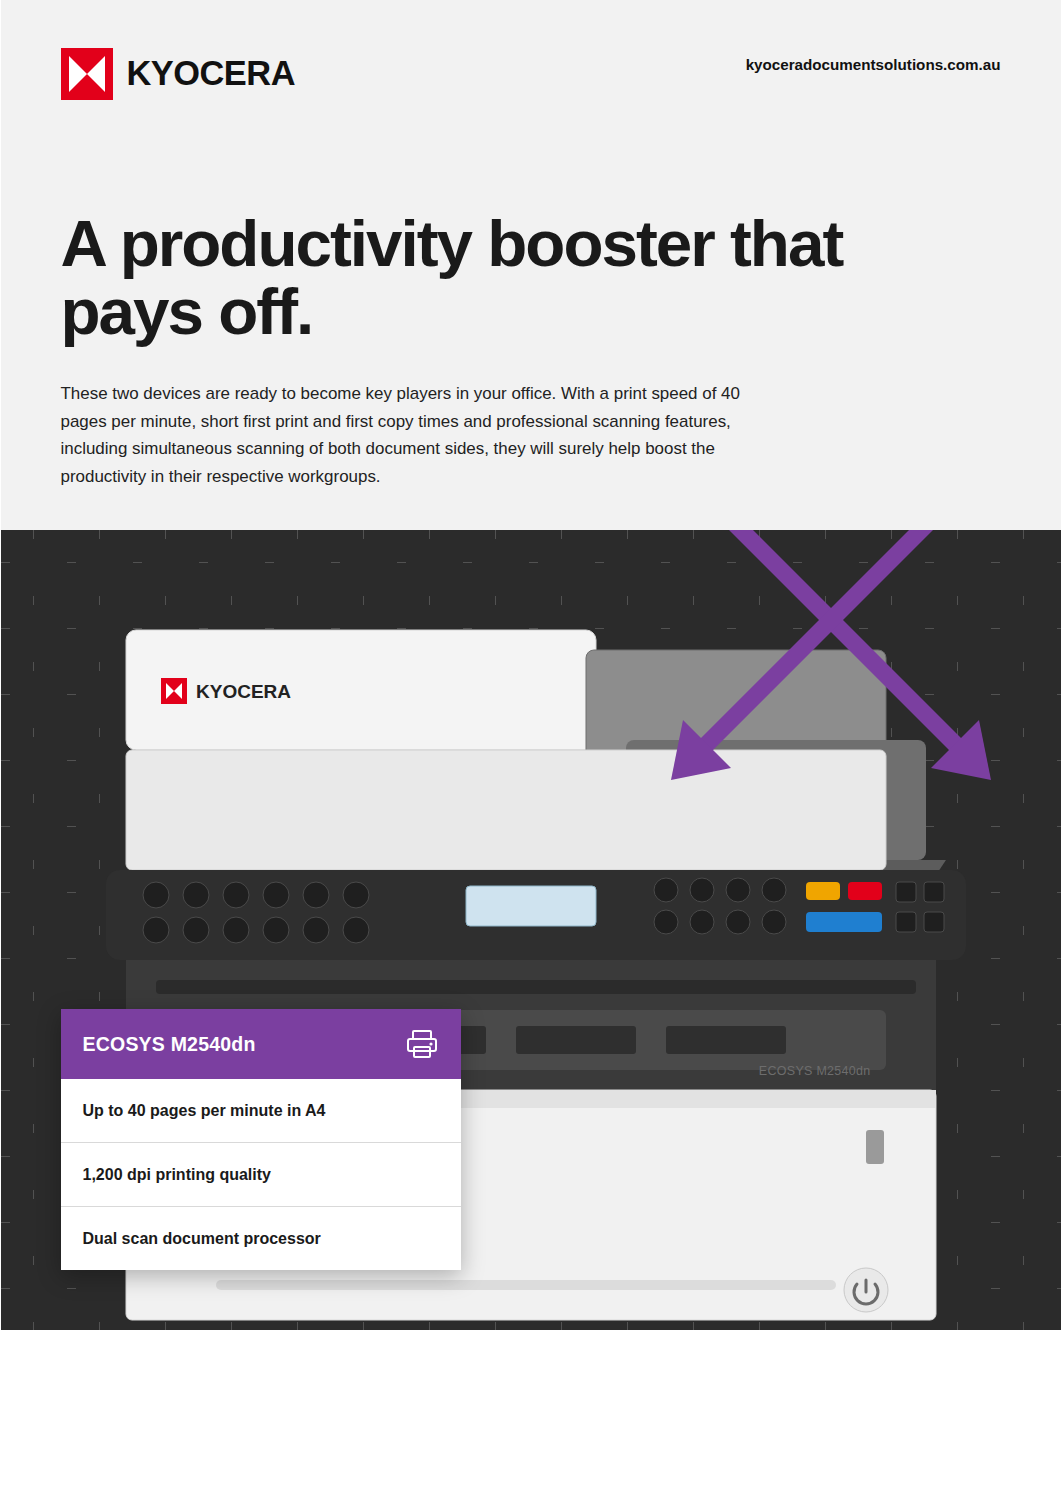KYOCERA
kyoceradocumentsolutions.com.au
A productivity booster that pays off.
These two devices are ready to become key players in your office. With a print speed of 40 pages per minute, short first print and first copy times and professional scanning features, including simultaneous scanning of both document sides, they will surely help boost the productivity in their respective workgroups.
KYOCERA
ECOSYS M2540dn
ECOSYS M2540dn
Up to 40 pages per minute in A4
1,200 dpi printing quality
Dual scan document processor